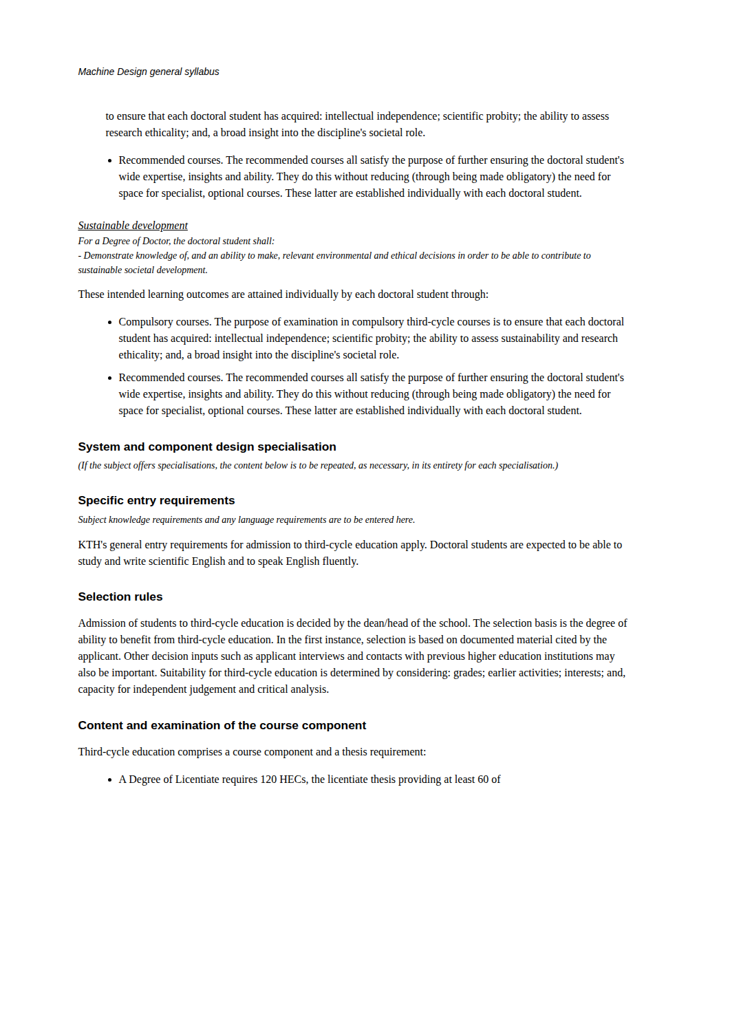Machine Design general syllabus
to ensure that each doctoral student has acquired: intellectual independence; scientific probity; the ability to assess research ethicality; and, a broad insight into the discipline's societal role.
Recommended courses. The recommended courses all satisfy the purpose of further ensuring the doctoral student's wide expertise, insights and ability. They do this without reducing (through being made obligatory) the need for space for specialist, optional courses. These latter are established individually with each doctoral student.
Sustainable development
For a Degree of Doctor, the doctoral student shall:
- Demonstrate knowledge of, and an ability to make, relevant environmental and ethical decisions in order to be able to contribute to sustainable societal development.
These intended learning outcomes are attained individually by each doctoral student through:
Compulsory courses. The purpose of examination in compulsory third-cycle courses is to ensure that each doctoral student has acquired: intellectual independence; scientific probity; the ability to assess sustainability and research ethicality; and, a broad insight into the discipline's societal role.
Recommended courses. The recommended courses all satisfy the purpose of further ensuring the doctoral student's wide expertise, insights and ability. They do this without reducing (through being made obligatory) the need for space for specialist, optional courses. These latter are established individually with each doctoral student.
System and component design specialisation
(If the subject offers specialisations, the content below is to be repeated, as necessary, in its entirety for each specialisation.)
Specific entry requirements
Subject knowledge requirements and any language requirements are to be entered here.
KTH's general entry requirements for admission to third-cycle education apply. Doctoral students are expected to be able to study and write scientific English and to speak English fluently.
Selection rules
Admission of students to third-cycle education is decided by the dean/head of the school. The selection basis is the degree of ability to benefit from third-cycle education. In the first instance, selection is based on documented material cited by the applicant. Other decision inputs such as applicant interviews and contacts with previous higher education institutions may also be important. Suitability for third-cycle education is determined by considering: grades; earlier activities; interests; and, capacity for independent judgement and critical analysis.
Content and examination of the course component
Third-cycle education comprises a course component and a thesis requirement:
A Degree of Licentiate requires 120 HECs, the licentiate thesis providing at least 60 of